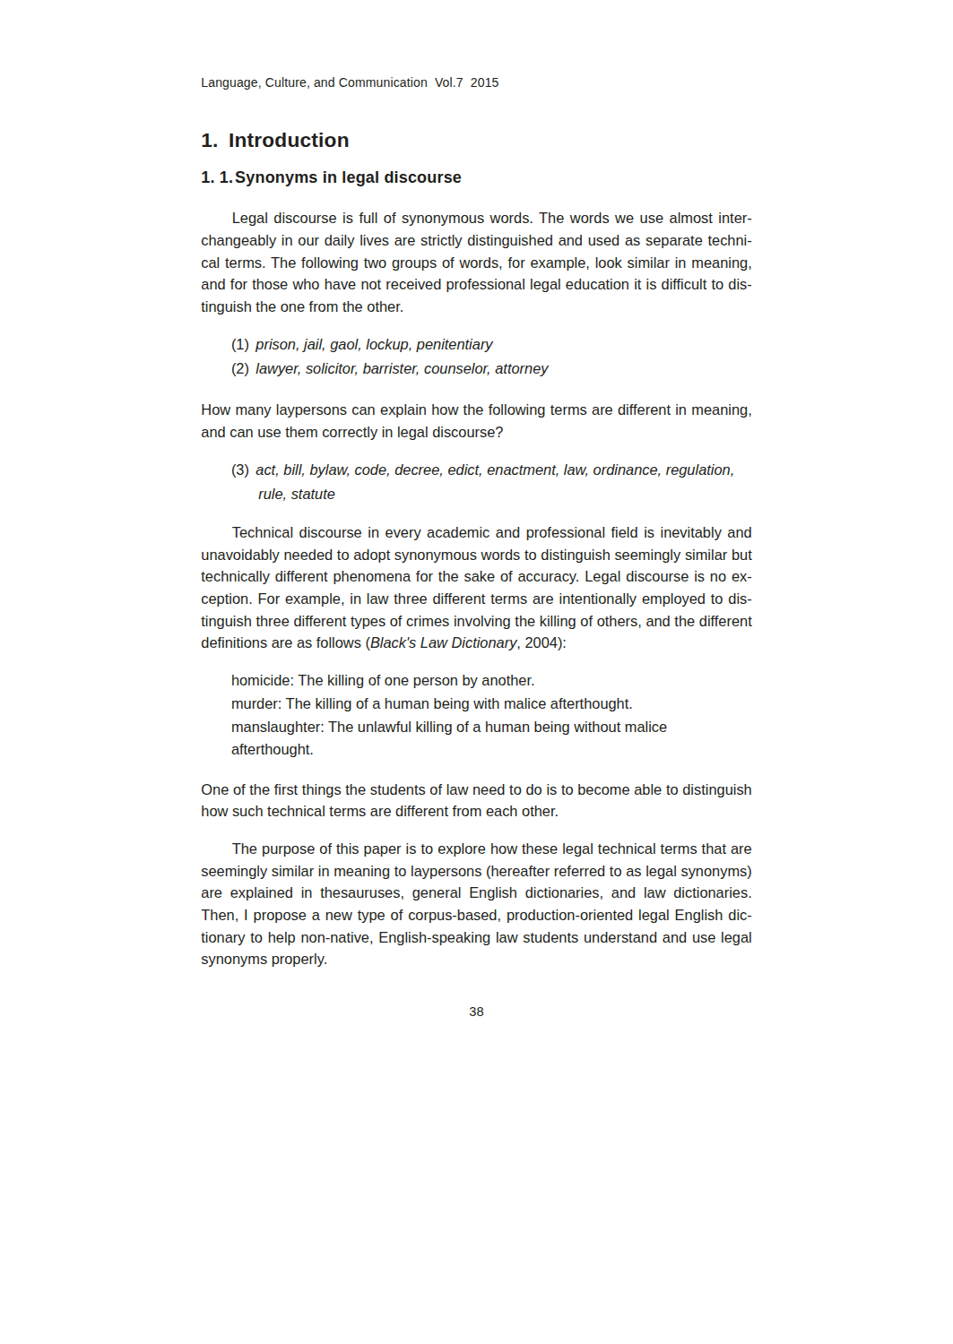Language, Culture, and Communication Vol.7 2015
1. Introduction
1. 1. Synonyms in legal discourse
Legal discourse is full of synonymous words. The words we use almost interchangeably in our daily lives are strictly distinguished and used as separate technical terms. The following two groups of words, for example, look similar in meaning, and for those who have not received professional legal education it is difficult to distinguish the one from the other.
(1) prison, jail, gaol, lockup, penitentiary
(2) lawyer, solicitor, barrister, counselor, attorney
How many laypersons can explain how the following terms are different in meaning, and can use them correctly in legal discourse?
(3) act, bill, bylaw, code, decree, edict, enactment, law, ordinance, regulation,
rule, statute
Technical discourse in every academic and professional field is inevitably and unavoidably needed to adopt synonymous words to distinguish seemingly similar but technically different phenomena for the sake of accuracy. Legal discourse is no exception. For example, in law three different terms are intentionally employed to distinguish three different types of crimes involving the killing of others, and the different definitions are as follows (Black's Law Dictionary, 2004):
homicide: The killing of one person by another.
murder: The killing of a human being with malice afterthought.
manslaughter: The unlawful killing of a human being without malice afterthought.
One of the first things the students of law need to do is to become able to distinguish how such technical terms are different from each other.
The purpose of this paper is to explore how these legal technical terms that are seemingly similar in meaning to laypersons (hereafter referred to as legal synonyms) are explained in thesauruses, general English dictionaries, and law dictionaries. Then, I propose a new type of corpus-based, production-oriented legal English dictionary to help non-native, English-speaking law students understand and use legal synonyms properly.
38